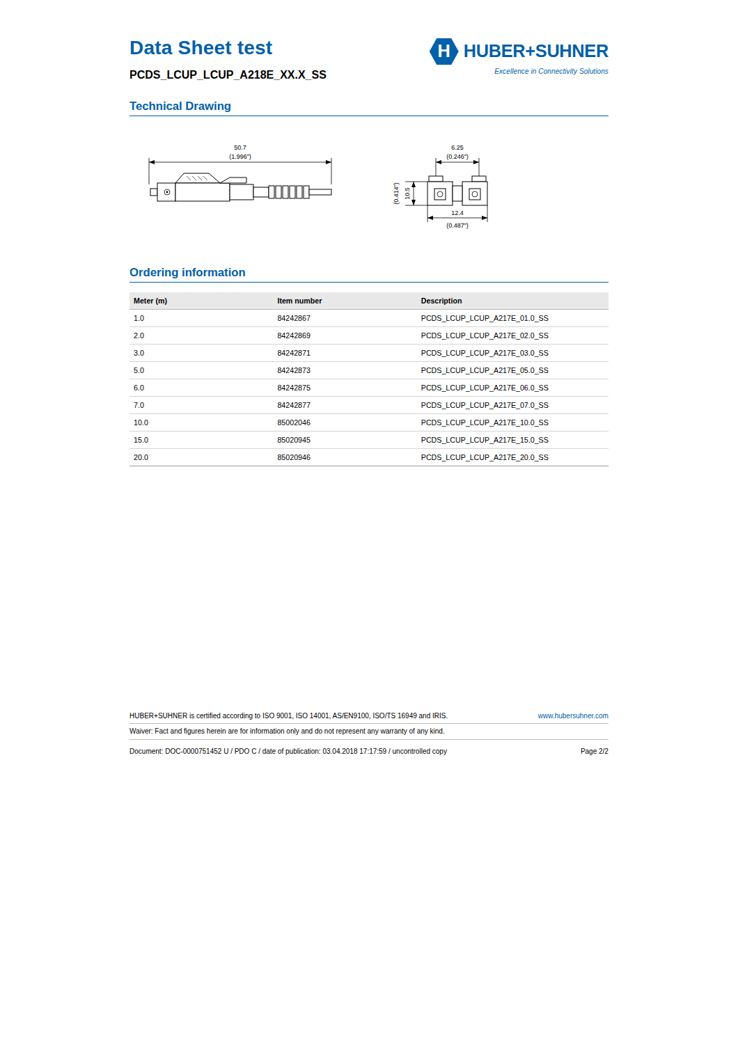Data Sheet test
PCDS_LCUP_LCUP_A218E_XX.X_SS
H
HUBER+SUHNER
Excellence in Connectivity Solutions
Technical Drawing
50.7 (1.996") 6.25 (0.246") 12.4 (0.487") 10.5 (0.414")
Ordering information
| Meter (m) | Item number | Description |
| --- | --- | --- |
| 1.0 | 84242867 | PCDS_LCUP_LCUP_A217E_01.0_SS |
| 2.0 | 84242869 | PCDS_LCUP_LCUP_A217E_02.0_SS |
| 3.0 | 84242871 | PCDS_LCUP_LCUP_A217E_03.0_SS |
| 5.0 | 84242873 | PCDS_LCUP_LCUP_A217E_05.0_SS |
| 6.0 | 84242875 | PCDS_LCUP_LCUP_A217E_06.0_SS |
| 7.0 | 84242877 | PCDS_LCUP_LCUP_A217E_07.0_SS |
| 10.0 | 85002046 | PCDS_LCUP_LCUP_A217E_10.0_SS |
| 15.0 | 85020945 | PCDS_LCUP_LCUP_A217E_15.0_SS |
| 20.0 | 85020946 | PCDS_LCUP_LCUP_A217E_20.0_SS |
HUBER+SUHNER is certified according to ISO 9001, ISO 14001, AS/EN9100, ISO/TS 16949 and IRIS. www.hubersuhner.com
Waiver: Fact and figures herein are for information only and do not represent any warranty of any kind.
Document: DOC-0000751452 U / PDO C / date of publication: 03.04.2018 17:17:59 / uncontrolled copy Page 2/2